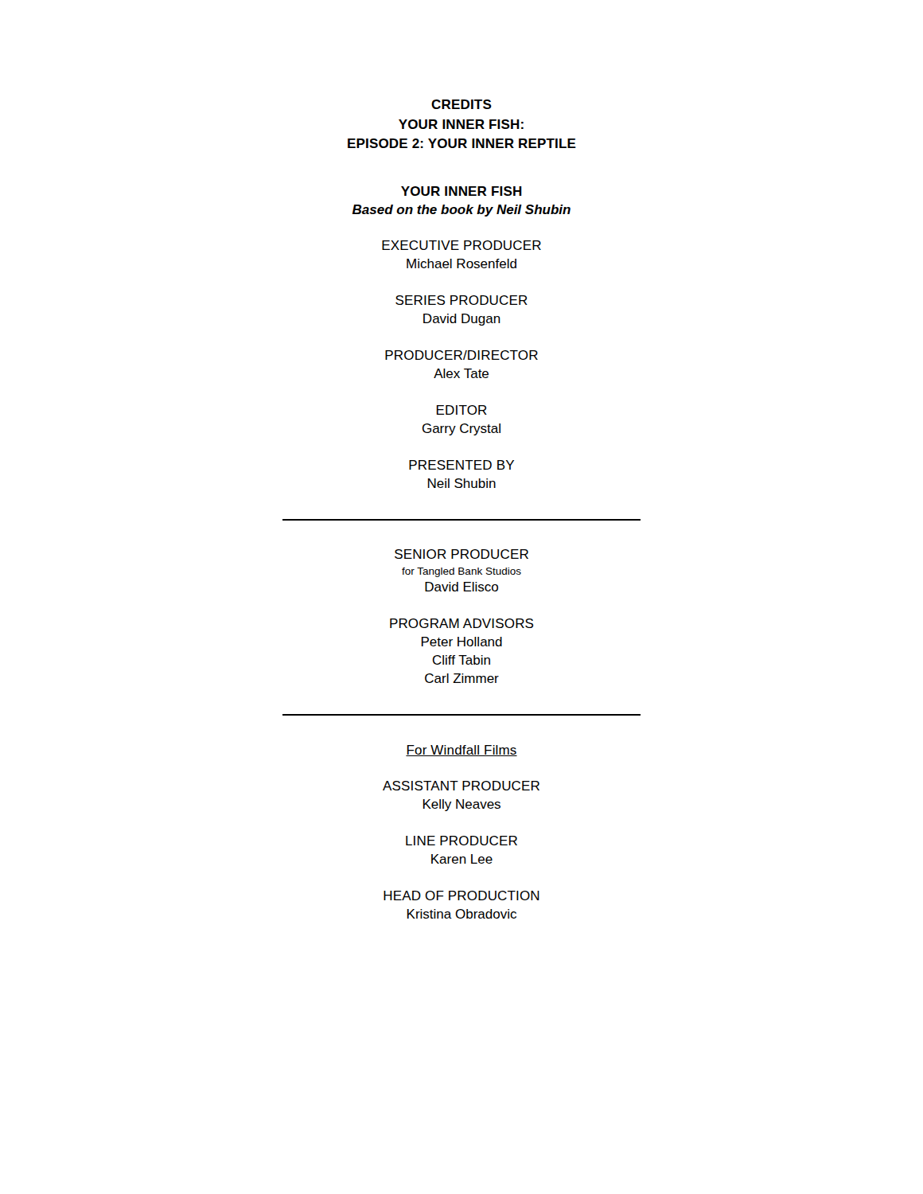CREDITS
YOUR INNER FISH:
EPISODE 2: YOUR INNER REPTILE
YOUR INNER FISH
Based on the book by Neil Shubin
EXECUTIVE PRODUCER
Michael Rosenfeld
SERIES PRODUCER
David Dugan
PRODUCER/DIRECTOR
Alex Tate
EDITOR
Garry Crystal
PRESENTED BY
Neil Shubin
SENIOR PRODUCER
for Tangled Bank Studios
David Elisco
PROGRAM ADVISORS
Peter Holland
Cliff Tabin
Carl Zimmer
For Windfall Films
ASSISTANT PRODUCER
Kelly Neaves
LINE PRODUCER
Karen Lee
HEAD OF PRODUCTION
Kristina Obradovic